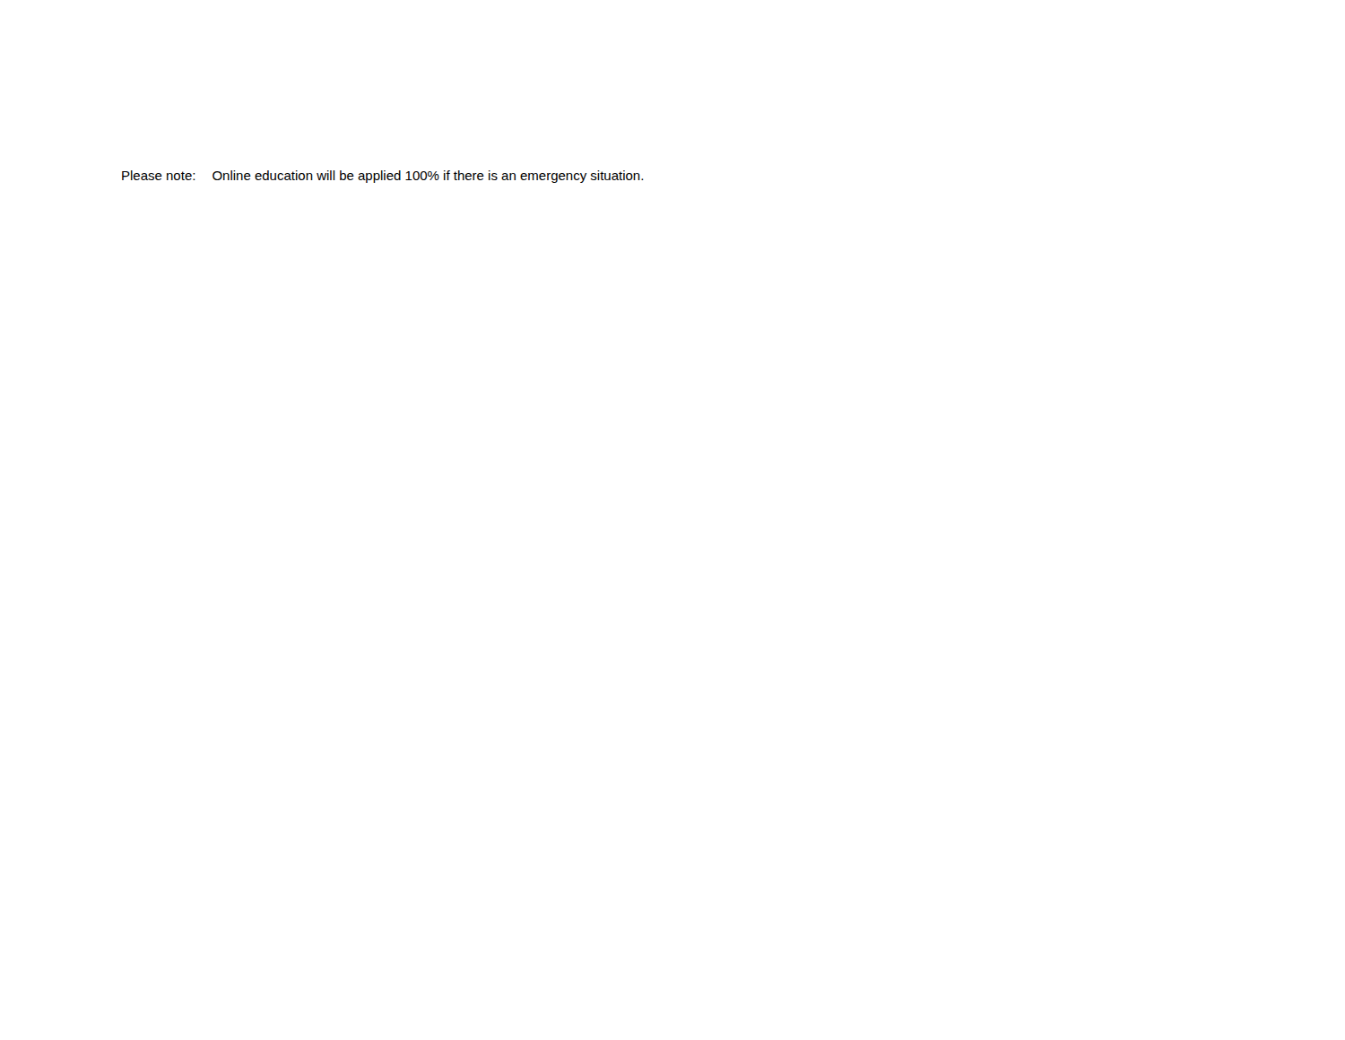Please note: Online education will be applied 100% if there is an emergency situation.